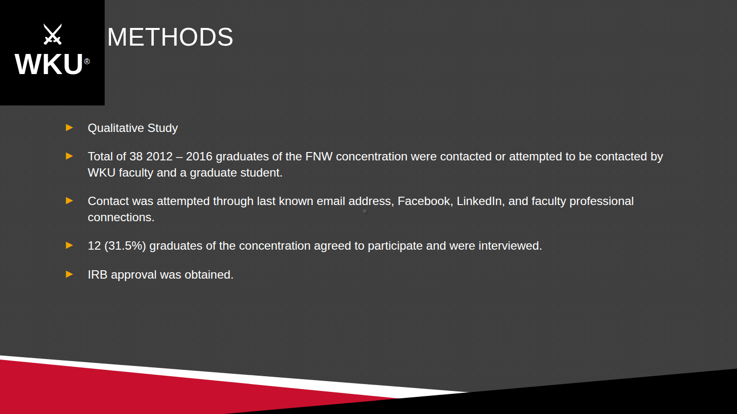⚔ WKU®
METHODS
Qualitative Study
Total of 38 2012 – 2016 graduates of the FNW concentration were contacted or attempted to be contacted by WKU faculty and a graduate student.
Contact was attempted through last known email address, Facebook, LinkedIn, and faculty professional connections.
12 (31.5%) graduates of the concentration agreed to participate and were interviewed.
IRB approval was obtained.